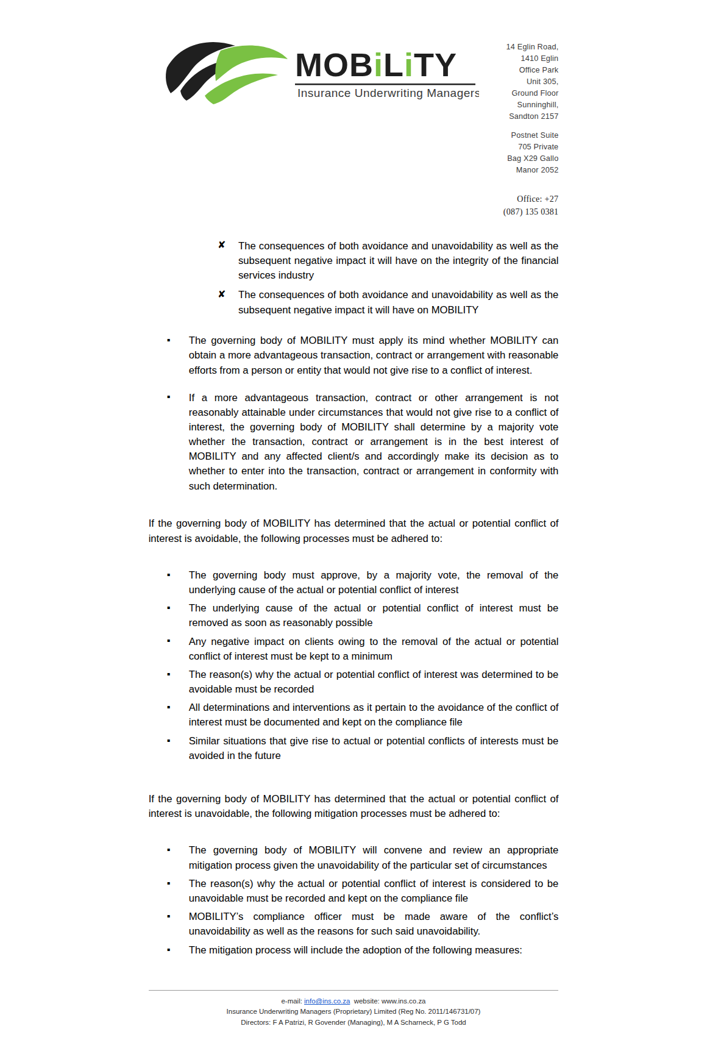MOBiLiTY Insurance Underwriting Managers
14 Eglin Road, 1410 Eglin Office Park
Unit 305, Ground Floor
Sunninghill, Sandton 2157
Postnet Suite 705 Private Bag X29 Gallo Manor 2052
Office: +27 (087) 135 0381
The consequences of both avoidance and unavoidability as well as the subsequent negative impact it will have on the integrity of the financial services industry
The consequences of both avoidance and unavoidability as well as the subsequent negative impact it will have on MOBILITY
The governing body of MOBILITY must apply its mind whether MOBILITY can obtain a more advantageous transaction, contract or arrangement with reasonable efforts from a person or entity that would not give rise to a conflict of interest.
If a more advantageous transaction, contract or other arrangement is not reasonably attainable under circumstances that would not give rise to a conflict of interest, the governing body of MOBILITY shall determine by a majority vote whether the transaction, contract or arrangement is in the best interest of MOBILITY and any affected client/s and accordingly make its decision as to whether to enter into the transaction, contract or arrangement in conformity with such determination.
If the governing body of MOBILITY has determined that the actual or potential conflict of interest is avoidable, the following processes must be adhered to:
The governing body must approve, by a majority vote, the removal of the underlying cause of the actual or potential conflict of interest
The underlying cause of the actual or potential conflict of interest must be removed as soon as reasonably possible
Any negative impact on clients owing to the removal of the actual or potential conflict of interest must be kept to a minimum
The reason(s) why the actual or potential conflict of interest was determined to be avoidable must be recorded
All determinations and interventions as it pertain to the avoidance of the conflict of interest must be documented and kept on the compliance file
Similar situations that give rise to actual or potential conflicts of interests must be avoided in the future
If the governing body of MOBILITY has determined that the actual or potential conflict of interest is unavoidable, the following mitigation processes must be adhered to:
The governing body of MOBILITY will convene and review an appropriate mitigation process given the unavoidability of the particular set of circumstances
The reason(s) why the actual or potential conflict of interest is considered to be unavoidable must be recorded and kept on the compliance file
MOBILITY’s compliance officer must be made aware of the conflict’s unavoidability as well as the reasons for such said unavoidability.
The mitigation process will include the adoption of the following measures:
e-mail: info@ins.co.za website: www.ins.co.za
Insurance Underwriting Managers (Proprietary) Limited (Reg No. 2011/146731/07)
Directors: F A Patrizi, R Govender (Managing), M A Scharneck, P G Todd